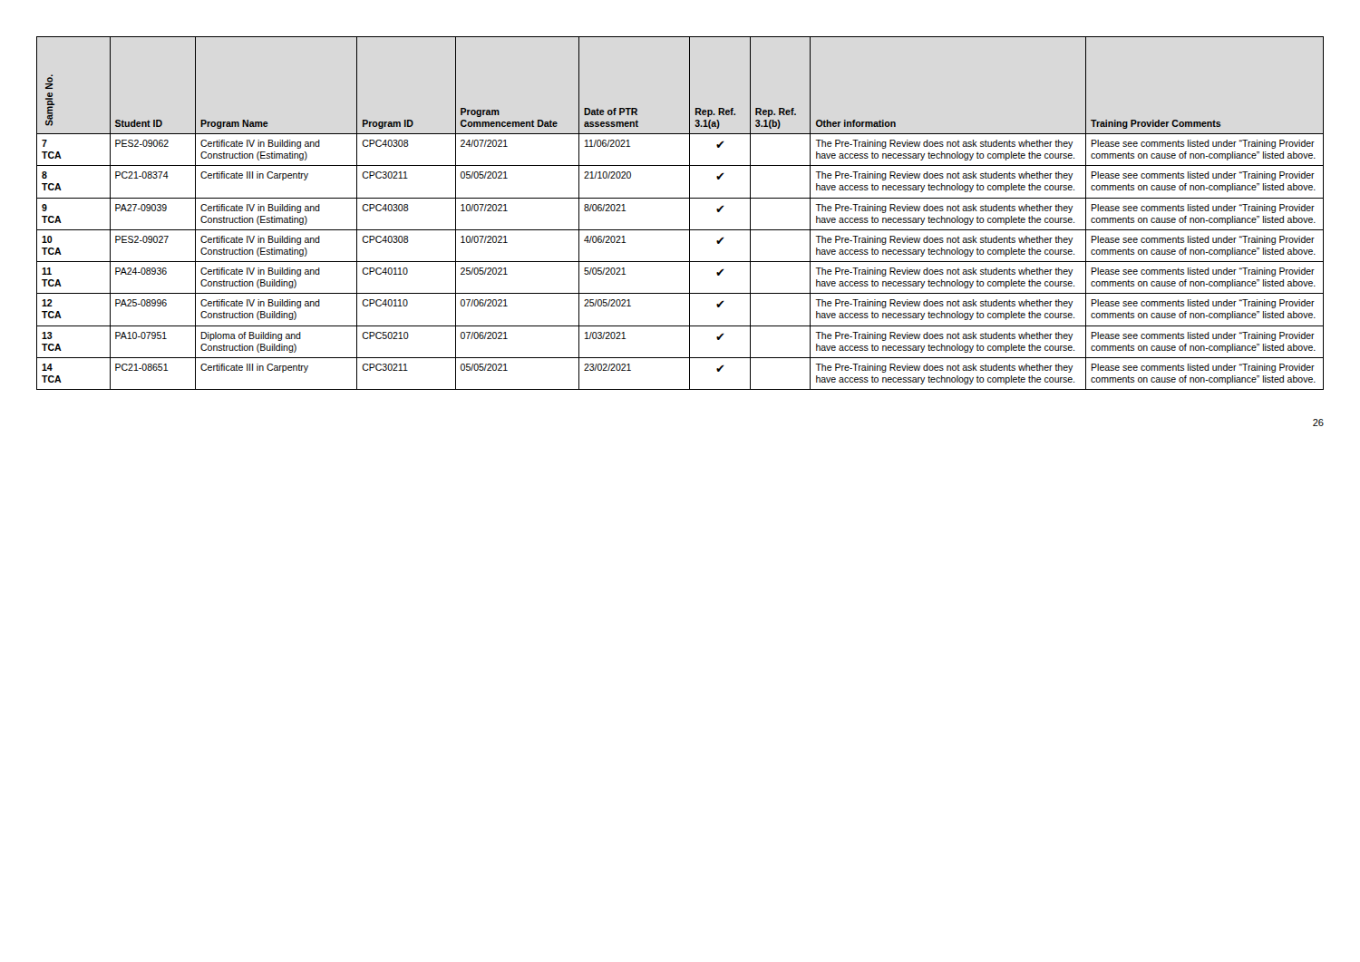| Sample No. | Student ID | Program Name | Program ID | Program Commencement Date | Date of PTR assessment | Rep. Ref. 3.1(a) | Rep. Ref. 3.1(b) | Other information | Training Provider Comments |
| --- | --- | --- | --- | --- | --- | --- | --- | --- | --- |
| 7 TCA | PES2-09062 | Certificate IV in Building and Construction (Estimating) | CPC40308 | 24/07/2021 | 11/06/2021 | ✔ | | The Pre-Training Review does not ask students whether they have access to necessary technology to complete the course. | Please see comments listed under “Training Provider comments on cause of non-compliance” listed above. |
| 8 TCA | PC21-08374 | Certificate III in Carpentry | CPC30211 | 05/05/2021 | 21/10/2020 | ✔ | | The Pre-Training Review does not ask students whether they have access to necessary technology to complete the course. | Please see comments listed under “Training Provider comments on cause of non-compliance” listed above. |
| 9 TCA | PA27-09039 | Certificate IV in Building and Construction (Estimating) | CPC40308 | 10/07/2021 | 8/06/2021 | ✔ | | The Pre-Training Review does not ask students whether they have access to necessary technology to complete the course. | Please see comments listed under “Training Provider comments on cause of non-compliance” listed above. |
| 10 TCA | PES2-09027 | Certificate IV in Building and Construction (Estimating) | CPC40308 | 10/07/2021 | 4/06/2021 | ✔ | | The Pre-Training Review does not ask students whether they have access to necessary technology to complete the course. | Please see comments listed under “Training Provider comments on cause of non-compliance” listed above. |
| 11 TCA | PA24-08936 | Certificate IV in Building and Construction (Building) | CPC40110 | 25/05/2021 | 5/05/2021 | ✔ | | The Pre-Training Review does not ask students whether they have access to necessary technology to complete the course. | Please see comments listed under “Training Provider comments on cause of non-compliance” listed above. |
| 12 TCA | PA25-08996 | Certificate IV in Building and Construction (Building) | CPC40110 | 07/06/2021 | 25/05/2021 | ✔ | | The Pre-Training Review does not ask students whether they have access to necessary technology to complete the course. | Please see comments listed under “Training Provider comments on cause of non-compliance” listed above. |
| 13 TCA | PA10-07951 | Diploma of Building and Construction (Building) | CPC50210 | 07/06/2021 | 1/03/2021 | ✔ | | The Pre-Training Review does not ask students whether they have access to necessary technology to complete the course. | Please see comments listed under “Training Provider comments on cause of non-compliance” listed above. |
| 14 TCA | PC21-08651 | Certificate III in Carpentry | CPC30211 | 05/05/2021 | 23/02/2021 | ✔ | | The Pre-Training Review does not ask students whether they have access to necessary technology to complete the course. | Please see comments listed under “Training Provider comments on cause of non-compliance” listed above. |
26